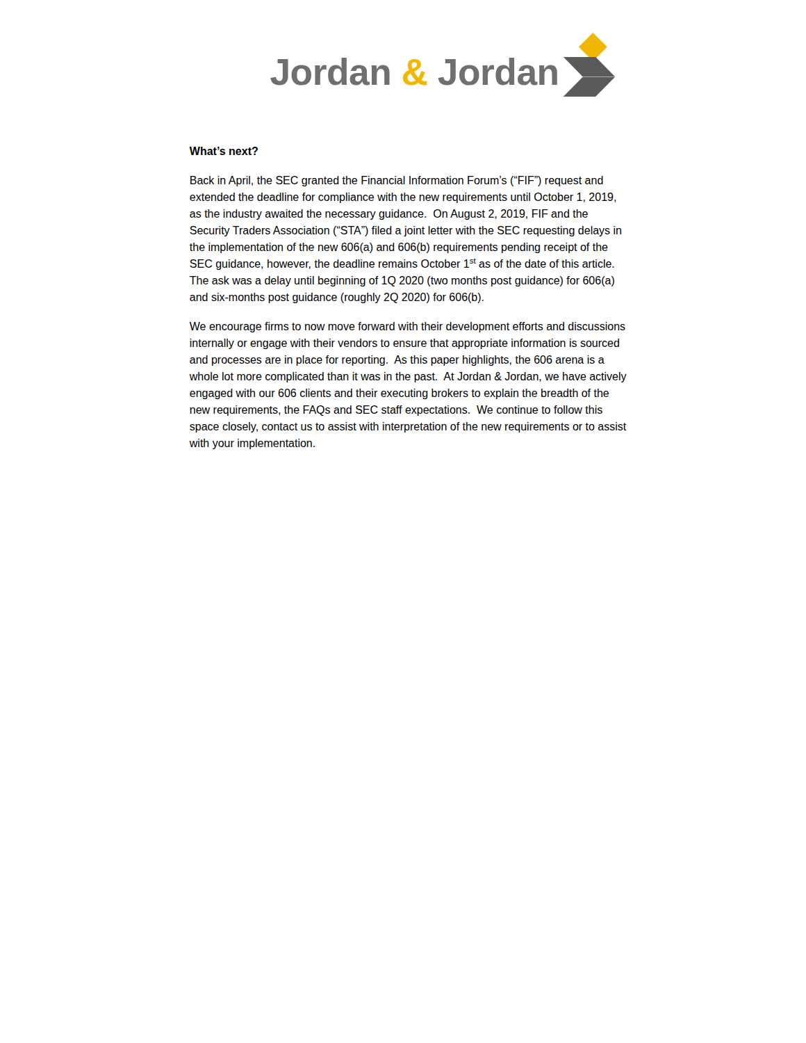Jordan & Jordan
What’s next?
Back in April, the SEC granted the Financial Information Forum’s (“FIF”) request and extended the deadline for compliance with the new requirements until October 1, 2019, as the industry awaited the necessary guidance. On August 2, 2019, FIF and the Security Traders Association (“STA”) filed a joint letter with the SEC requesting delays in the implementation of the new 606(a) and 606(b) requirements pending receipt of the SEC guidance, however, the deadline remains October 1st as of the date of this article. The ask was a delay until beginning of 1Q 2020 (two months post guidance) for 606(a) and six-months post guidance (roughly 2Q 2020) for 606(b).
We encourage firms to now move forward with their development efforts and discussions internally or engage with their vendors to ensure that appropriate information is sourced and processes are in place for reporting. As this paper highlights, the 606 arena is a whole lot more complicated than it was in the past. At Jordan & Jordan, we have actively engaged with our 606 clients and their executing brokers to explain the breadth of the new requirements, the FAQs and SEC staff expectations. We continue to follow this space closely, contact us to assist with interpretation of the new requirements or to assist with your implementation.